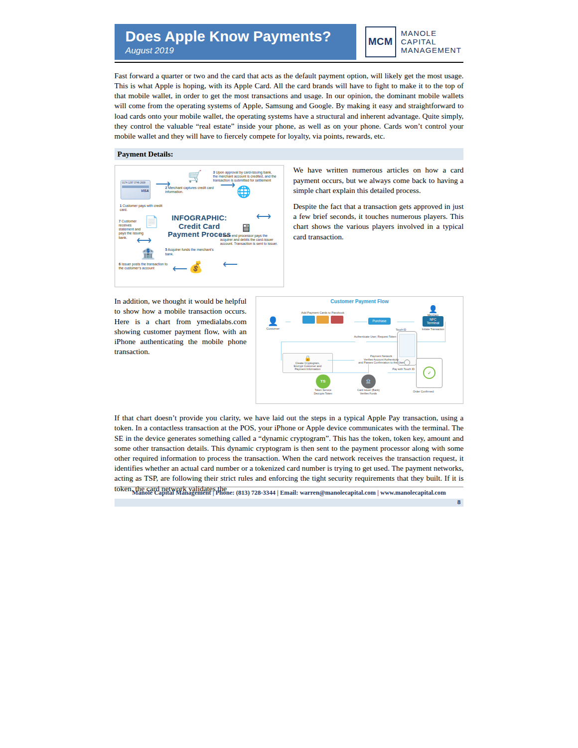Does Apple Know Payments?
August 2019
MCM
MANOLE
CAPITAL
MANAGEMENT
Fast forward a quarter or two and the card that acts as the default payment option, will likely get the most usage. This is what Apple is hoping, with its Apple Card. All the card brands will have to fight to make it to the top of that mobile wallet, in order to get the most transactions and usage. In our opinion, the dominant mobile wallets will come from the operating systems of Apple, Samsung and Google. By making it easy and straightforward to load cards onto your mobile wallet, the operating systems have a structural and inherent advantage. Quite simply, they control the valuable “real estate” inside your phone, as well as on your phone. Cards won’t control your mobile wallet and they will have to fiercely compete for loyalty, via points, rewards, etc.
Payment Details:
INFOGRAPHIC:
Credit Card
Payment Process
0174 1297 3746 2609
VISA
1 Customer pays with credit card.
🛒
2 Merchant captures credit card information.
🌐
3 Upon approval by card-issuing bank, the merchant account is credited, and the transaction is submitted for settlement
🖥
4 Back end processor pays the acquirer and debits the card-issuer account. Transaction is sent to issuer.
💰
5 Acquirer funds the merchant’s bank.
🏦
6 Issuer posts the transaction to the customer’s account
📄
7 Customer receives statement and pays the issuing bank.
⟶
⟶
⟷
⟵
⟵
⟷
We have written numerous articles on how a card payment occurs, but we always come back to having a simple chart explain this detailed process.
Despite the fact that a transaction gets approved in just a few brief seconds, it touches numerous players. This chart shows the various players involved in a typical card transaction.
In addition, we thought it would be helpful to show how a mobile transaction occurs. Here is a chart from ymedialabs.com showing customer payment flow, with an iPhone authenticating the mobile phone transaction.
Customer Payment Flow
👤
Customer
Add Payment Cards to Passbook
Purchase
👤
Merchant
NFC
Terminal
Initiate Transaction
Pay with Touch ID
Authenticate User, Request Token
Touch ID
🔒
Create Cryptogram,
Encrypt Customer and
Payment Information
Payment Network
Verifies Account Authenticity
and Passes Confirmation to the User
TS
Token Service
Decrypts Token
🏦
Card Issuer (Bank)
Verifies Funds
✓
Order Confirmed
If that chart doesn’t provide you clarity, we have laid out the steps in a typical Apple Pay transaction, using a token. In a contactless transaction at the POS, your iPhone or Apple device communicates with the terminal. The SE in the device generates something called a “dynamic cryptogram”. This has the token, token key, amount and some other transaction details. This dynamic cryptogram is then sent to the payment processor along with some other required information to process the transaction. When the card network receives the transaction request, it identifies whether an actual card number or a tokenized card number is trying to get used. The payment networks, acting as TSP, are following their strict rules and enforcing the tight security requirements that they built. If it is token, the card network validates the
Manole Capital Management | Phone: (813) 728-3344 | Email: warren@manolecapital.com | www.manolecapital.com
8